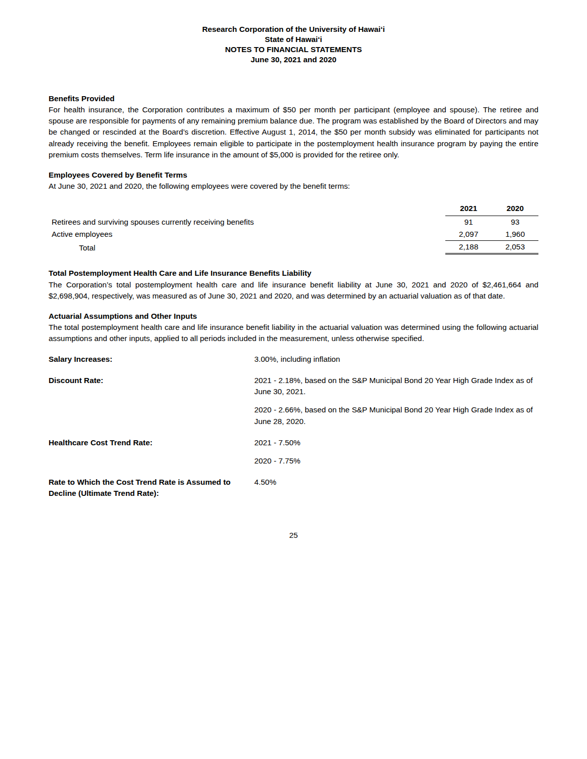Research Corporation of the University of Hawaiʻi
State of Hawaiʻi
NOTES TO FINANCIAL STATEMENTS
June 30, 2021 and 2020
Benefits Provided
For health insurance, the Corporation contributes a maximum of $50 per month per participant (employee and spouse). The retiree and spouse are responsible for payments of any remaining premium balance due. The program was established by the Board of Directors and may be changed or rescinded at the Board’s discretion. Effective August 1, 2014, the $50 per month subsidy was eliminated for participants not already receiving the benefit. Employees remain eligible to participate in the postemployment health insurance program by paying the entire premium costs themselves. Term life insurance in the amount of $5,000 is provided for the retiree only.
Employees Covered by Benefit Terms
At June 30, 2021 and 2020, the following employees were covered by the benefit terms:
| | 2021 | 2020 |
| Retirees and surviving spouses currently receiving benefits | 91 | 93 |
| Active employees | 2,097 | 1,960 |
| Total | 2,188 | 2,053 |
Total Postemployment Health Care and Life Insurance Benefits Liability
The Corporation’s total postemployment health care and life insurance benefit liability at June 30, 2021 and 2020 of $2,461,664 and $2,698,904, respectively, was measured as of June 30, 2021 and 2020, and was determined by an actuarial valuation as of that date.
Actuarial Assumptions and Other Inputs
The total postemployment health care and life insurance benefit liability in the actuarial valuation was determined using the following actuarial assumptions and other inputs, applied to all periods included in the measurement, unless otherwise specified.
| Salary Increases: | 3.00%, including inflation |
| Discount Rate: | 2021 - 2.18%, based on the S&P Municipal Bond 20 Year High Grade Index as of June 30, 2021. 2020 - 2.66%, based on the S&P Municipal Bond 20 Year High Grade Index as of June 28, 2020. |
| Healthcare Cost Trend Rate: | 2021 - 7.50% 2020 - 7.75% |
| Rate to Which the Cost Trend Rate is Assumed to Decline (Ultimate Trend Rate): | 4.50% |
25